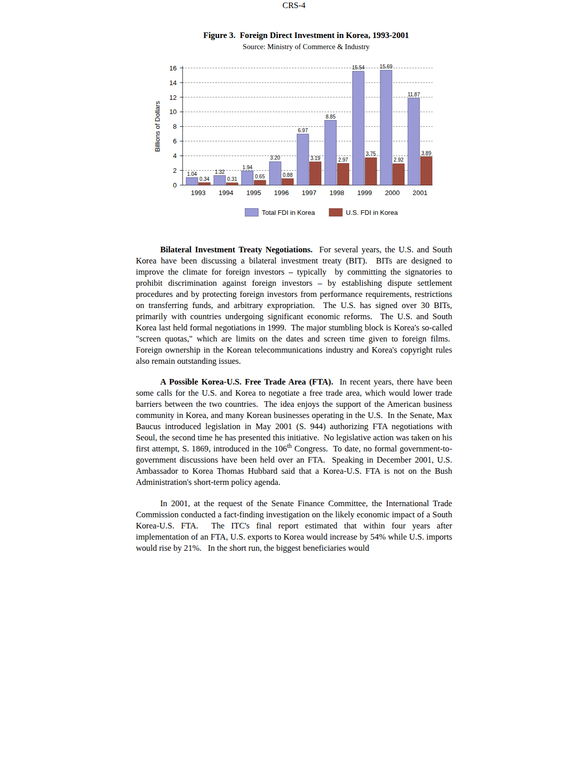CRS-4
Figure 3. Foreign Direct Investment in Korea, 1993-2001
Source: Ministry of Commerce & Industry
0 2 4 6 8 10 12 14 16 Billions of Dollars 1.04 0.34 1.32 0.31 1.94 0.65 3.20 0.88 6.97 3.19 8.85 2.97 15.54 3.75 15.69 2.92 11.87 3.89 1993 1994 1995 1996 1997 1998 1999 2000 2001 Total FDI in Korea U.S. FDI in Korea
Bilateral Investment Treaty Negotiations. For several years, the U.S. and South Korea have been discussing a bilateral investment treaty (BIT). BITs are designed to improve the climate for foreign investors – typically by committing the signatories to prohibit discrimination against foreign investors – by establishing dispute settlement procedures and by protecting foreign investors from performance requirements, restrictions on transferring funds, and arbitrary expropriation. The U.S. has signed over 30 BITs, primarily with countries undergoing significant economic reforms. The U.S. and South Korea last held formal negotiations in 1999. The major stumbling block is Korea's so-called "screen quotas," which are limits on the dates and screen time given to foreign films. Foreign ownership in the Korean telecommunications industry and Korea's copyright rules also remain outstanding issues.
A Possible Korea-U.S. Free Trade Area (FTA). In recent years, there have been some calls for the U.S. and Korea to negotiate a free trade area, which would lower trade barriers between the two countries. The idea enjoys the support of the American business community in Korea, and many Korean businesses operating in the U.S. In the Senate, Max Baucus introduced legislation in May 2001 (S. 944) authorizing FTA negotiations with Seoul, the second time he has presented this initiative. No legislative action was taken on his first attempt, S. 1869, introduced in the 106th Congress. To date, no formal government-to-government discussions have been held over an FTA. Speaking in December 2001, U.S. Ambassador to Korea Thomas Hubbard said that a Korea-U.S. FTA is not on the Bush Administration's short-term policy agenda.
In 2001, at the request of the Senate Finance Committee, the International Trade Commission conducted a fact-finding investigation on the likely economic impact of a South Korea-U.S. FTA. The ITC's final report estimated that within four years after implementation of an FTA, U.S. exports to Korea would increase by 54% while U.S. imports would rise by 21%. In the short run, the biggest beneficiaries would